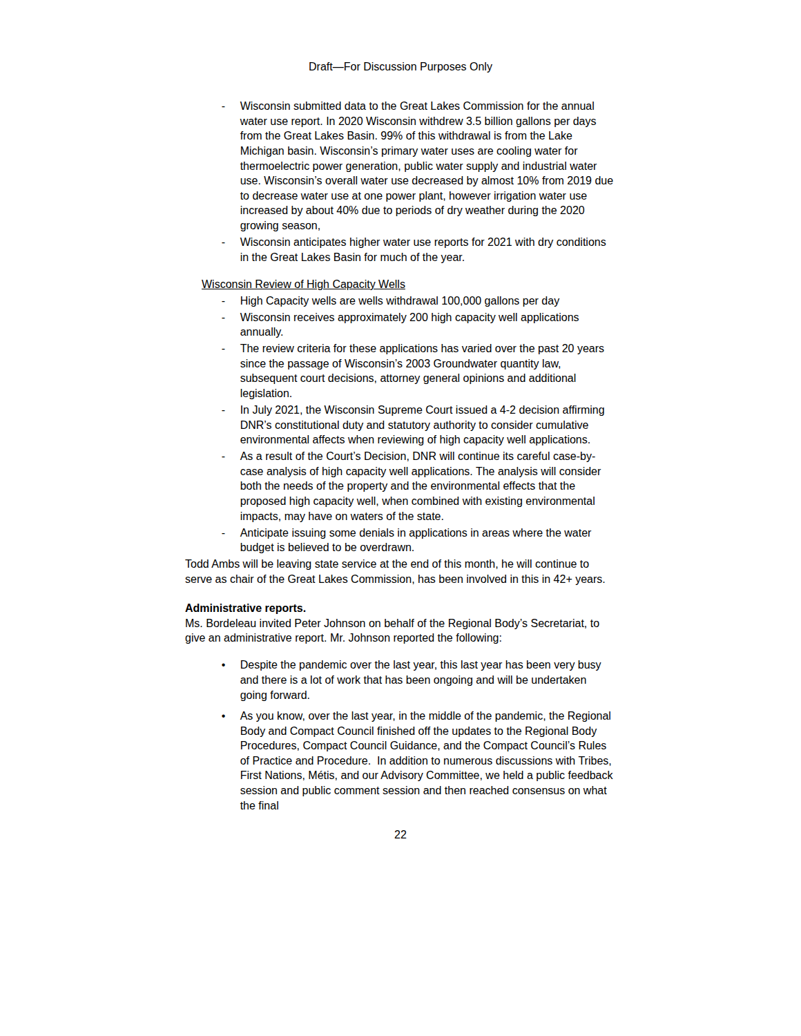Draft—For Discussion Purposes Only
Wisconsin submitted data to the Great Lakes Commission for the annual water use report. In 2020 Wisconsin withdrew 3.5 billion gallons per days from the Great Lakes Basin. 99% of this withdrawal is from the Lake Michigan basin. Wisconsin’s primary water uses are cooling water for thermoelectric power generation, public water supply and industrial water use. Wisconsin’s overall water use decreased by almost 10% from 2019 due to decrease water use at one power plant, however irrigation water use increased by about 40% due to periods of dry weather during the 2020 growing season,
Wisconsin anticipates higher water use reports for 2021 with dry conditions in the Great Lakes Basin for much of the year.
Wisconsin Review of High Capacity Wells
High Capacity wells are wells withdrawal 100,000 gallons per day
Wisconsin receives approximately 200 high capacity well applications annually.
The review criteria for these applications has varied over the past 20 years since the passage of Wisconsin’s 2003 Groundwater quantity law, subsequent court decisions, attorney general opinions and additional legislation.
In July 2021, the Wisconsin Supreme Court issued a 4-2 decision affirming DNR’s constitutional duty and statutory authority to consider cumulative environmental affects when reviewing of high capacity well applications.
As a result of the Court’s Decision, DNR will continue its careful case-by-case analysis of high capacity well applications. The analysis will consider both the needs of the property and the environmental effects that the proposed high capacity well, when combined with existing environmental impacts, may have on waters of the state.
Anticipate issuing some denials in applications in areas where the water budget is believed to be overdrawn.
Todd Ambs will be leaving state service at the end of this month, he will continue to serve as chair of the Great Lakes Commission, has been involved in this in 42+ years.
Administrative reports.
Ms. Bordeleau invited Peter Johnson on behalf of the Regional Body’s Secretariat, to give an administrative report. Mr. Johnson reported the following:
Despite the pandemic over the last year, this last year has been very busy and there is a lot of work that has been ongoing and will be undertaken going forward.
As you know, over the last year, in the middle of the pandemic, the Regional Body and Compact Council finished off the updates to the Regional Body Procedures, Compact Council Guidance, and the Compact Council’s Rules of Practice and Procedure. In addition to numerous discussions with Tribes, First Nations, Métis, and our Advisory Committee, we held a public feedback session and public comment session and then reached consensus on what the final
22